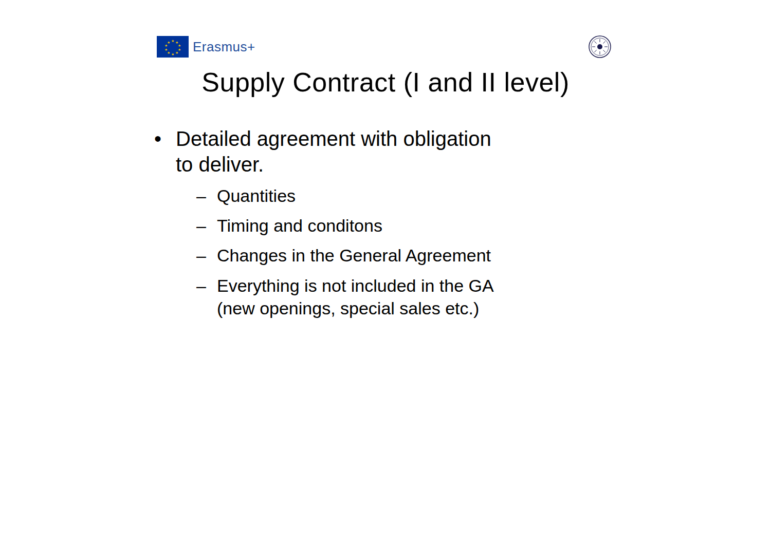★ ★ ★ ★ ★ ★ ★ ★ ★ ★ Erasmus+
Supply Contract (I and II level)
Detailed agreement with obligation
to deliver.
Quantities
Timing and conditons
Changes in the General Agreement
Everything is not included in the GA
(new openings, special sales etc.)